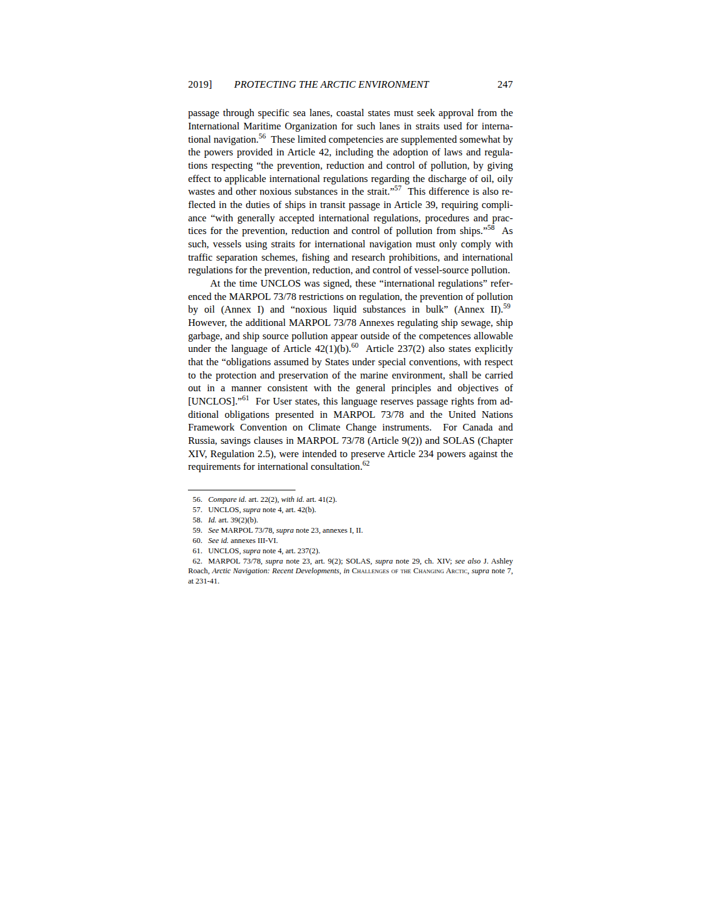2019] PROTECTING THE ARCTIC ENVIRONMENT 247
passage through specific sea lanes, coastal states must seek approval from the International Maritime Organization for such lanes in straits used for international navigation.56 These limited competencies are supplemented somewhat by the powers provided in Article 42, including the adoption of laws and regulations respecting “the prevention, reduction and control of pollution, by giving effect to applicable international regulations regarding the discharge of oil, oily wastes and other noxious substances in the strait.”57 This difference is also reflected in the duties of ships in transit passage in Article 39, requiring compliance “with generally accepted international regulations, procedures and practices for the prevention, reduction and control of pollution from ships.”58 As such, vessels using straits for international navigation must only comply with traffic separation schemes, fishing and research prohibitions, and international regulations for the prevention, reduction, and control of vessel-source pollution.
At the time UNCLOS was signed, these “international regulations” referenced the MARPOL 73/78 restrictions on regulation, the prevention of pollution by oil (Annex I) and “noxious liquid substances in bulk” (Annex II).59 However, the additional MARPOL 73/78 Annexes regulating ship sewage, ship garbage, and ship source pollution appear outside of the competences allowable under the language of Article 42(1)(b).60 Article 237(2) also states explicitly that the “obligations assumed by States under special conventions, with respect to the protection and preservation of the marine environment, shall be carried out in a manner consistent with the general principles and objectives of [UNCLOS].”61 For User states, this language reserves passage rights from additional obligations presented in MARPOL 73/78 and the United Nations Framework Convention on Climate Change instruments. For Canada and Russia, savings clauses in MARPOL 73/78 (Article 9(2)) and SOLAS (Chapter XIV, Regulation 2.5), were intended to preserve Article 234 powers against the requirements for international consultation.62
56. Compare id. art. 22(2), with id. art. 41(2).
57. UNCLOS, supra note 4, art. 42(b).
58. Id. art. 39(2)(b).
59. See MARPOL 73/78, supra note 23, annexes I, II.
60. See id. annexes III-VI.
61. UNCLOS, supra note 4, art. 237(2).
62. MARPOL 73/78, supra note 23, art. 9(2); SOLAS, supra note 29, ch. XIV; see also J. Ashley Roach, Arctic Navigation: Recent Developments, in Challenges of the Changing Arctic, supra note 7, at 231-41.